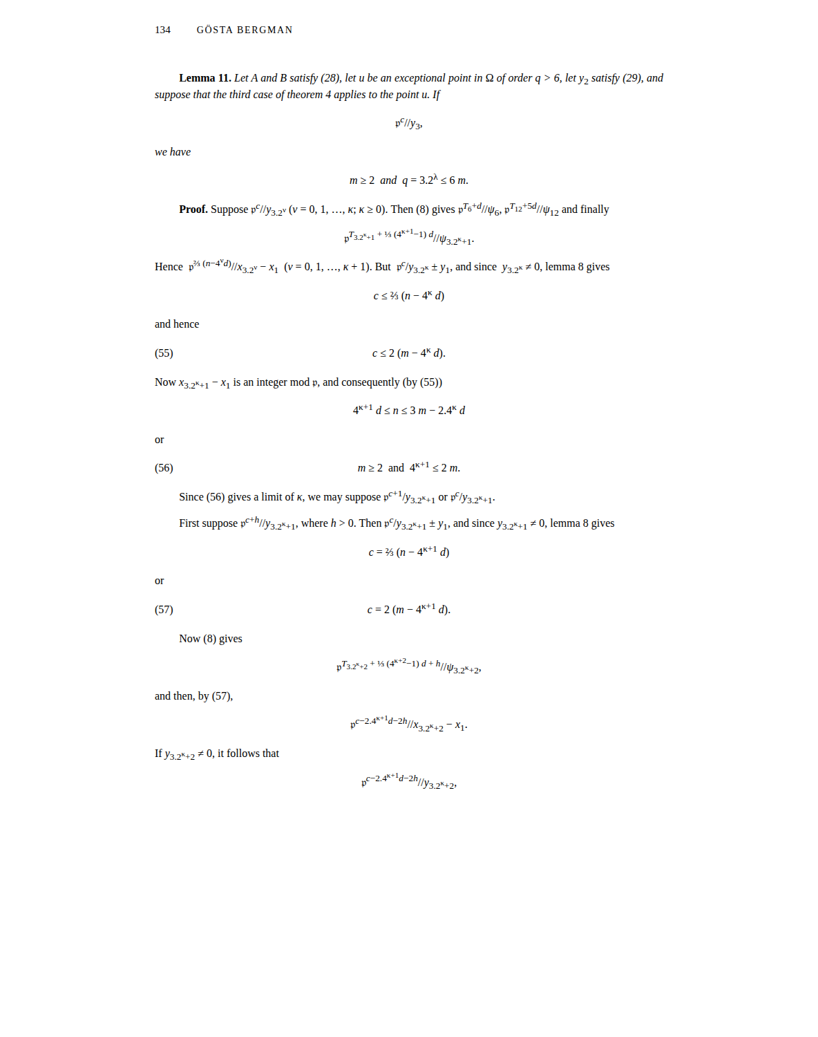134 Gösta Bergman
Lemma 11. Let A and B satisfy (28), let u be an exceptional point in Ω of order q > 6, let y2 satisfy (29), and suppose that the third case of theorem 4 applies to the point u. If
𝔭c//y3,
we have
m ≥ 2 and q = 3.2λ ≤ 6 m.
Proof. Suppose 𝔭c//y3.2ν (ν = 0, 1, …, κ; κ ≥ 0). Then (8) gives 𝔭T6+d//ψ6, 𝔭T12+5d//ψ12 and finally
𝔭T3.2κ+1 + ⅓ (4κ+1−1) d//ψ3.2κ+1.
Hence 𝔭⅔ (n−4νd)//x3.2ν − x1 (ν = 0, 1, …, κ + 1). But 𝔭c/y3.2κ ± y1, and since y3.2κ ≠ 0, lemma 8 gives
c ≤ ⅔ (n − 4κ d)
and hence
(55) c ≤ 2 (m − 4κ d).
Now x3.2κ+1 − x1 is an integer mod 𝔭, and consequently (by (55))
4κ+1 d ≤ n ≤ 3 m − 2.4κ d
or
(56) m ≥ 2 and 4κ+1 ≤ 2 m.
Since (56) gives a limit of κ, we may suppose 𝔭c+1/y3.2κ+1 or 𝔭c/y3.2κ+1.
First suppose 𝔭c+h//y3.2κ+1, where h > 0. Then 𝔭c/y3.2κ+1 ± y1, and since y3.2κ+1 ≠ 0, lemma 8 gives
c = ⅔ (n − 4κ+1 d)
or
(57) c = 2 (m − 4κ+1 d).
Now (8) gives
𝔭T3.2κ+2 + ⅓ (4κ+2−1) d + h//ψ3.2κ+2,
and then, by (57),
𝔭c−2.4κ+1d−2h//x3.2κ+2 − x1.
If y3.2κ+2 ≠ 0, it follows that
𝔭c−2.4κ+1d−2h//y3.2κ+2,